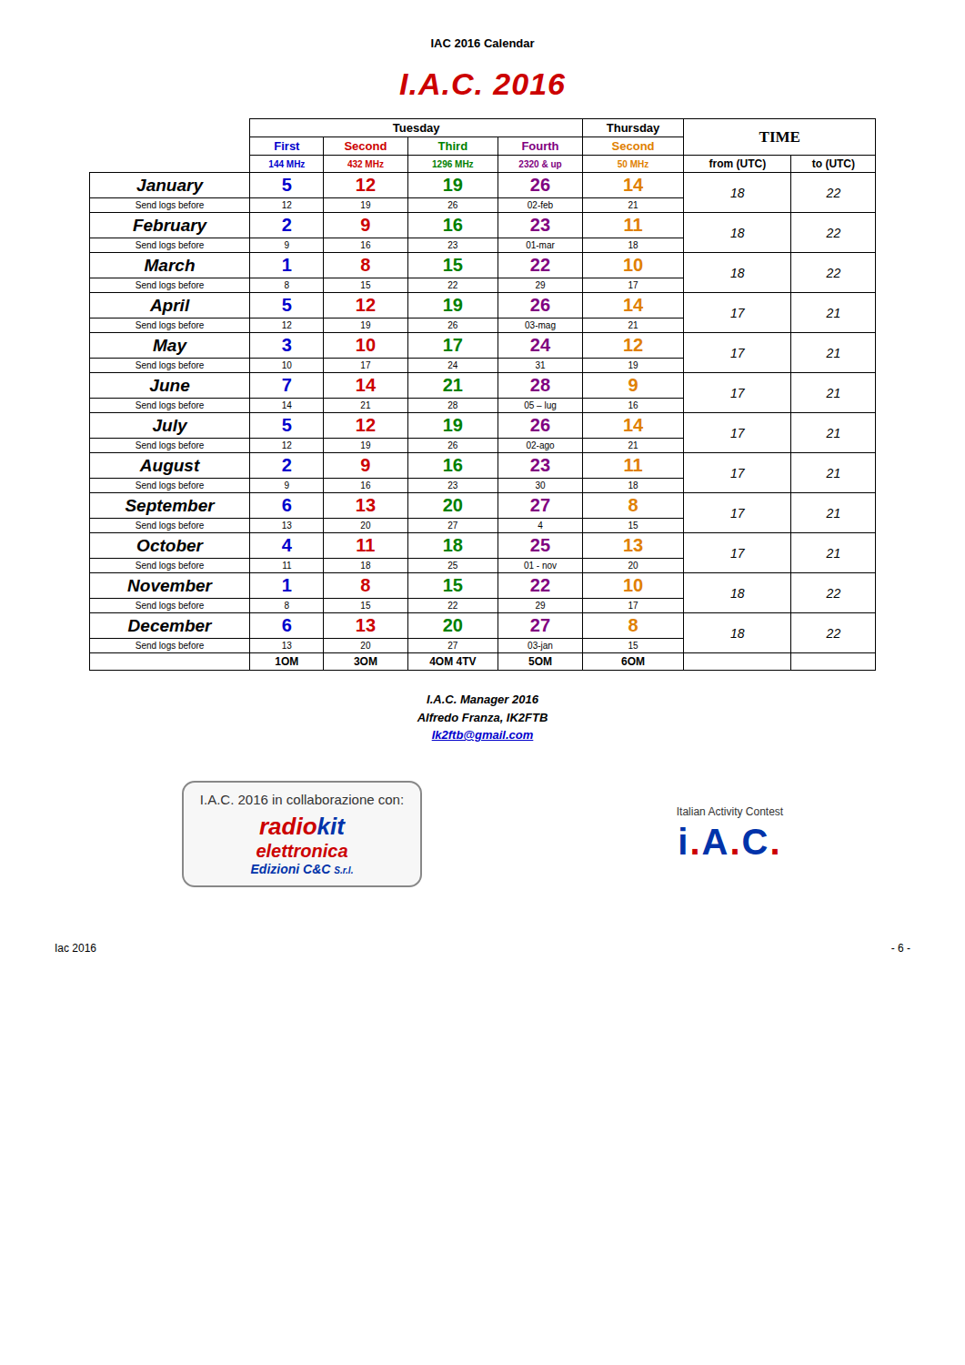IAC 2016 Calendar
I.A.C. 2016
| | Tuesday | Thursday | TIME |
| First | Second | Third | Fourth | Second |
| | 144 MHz | 432 MHz | 1296 MHz | 2320 & up | 50 MHz | from (UTC) | to (UTC) |
| January | 5 | 12 | 19 | 26 | 14 | 18 | 22 |
| Send logs before | 12 | 19 | 26 | 02-feb | 21 |
| February | 2 | 9 | 16 | 23 | 11 | 18 | 22 |
| Send logs before | 9 | 16 | 23 | 01-mar | 18 |
| March | 1 | 8 | 15 | 22 | 10 | 18 | 22 |
| Send logs before | 8 | 15 | 22 | 29 | 17 |
| April | 5 | 12 | 19 | 26 | 14 | 17 | 21 |
| Send logs before | 12 | 19 | 26 | 03-mag | 21 |
| May | 3 | 10 | 17 | 24 | 12 | 17 | 21 |
| Send logs before | 10 | 17 | 24 | 31 | 19 |
| June | 7 | 14 | 21 | 28 | 9 | 17 | 21 |
| Send logs before | 14 | 21 | 28 | 05 – lug | 16 |
| July | 5 | 12 | 19 | 26 | 14 | 17 | 21 |
| Send logs before | 12 | 19 | 26 | 02-ago | 21 |
| August | 2 | 9 | 16 | 23 | 11 | 17 | 21 |
| Send logs before | 9 | 16 | 23 | 30 | 18 |
| September | 6 | 13 | 20 | 27 | 8 | 17 | 21 |
| Send logs before | 13 | 20 | 27 | 4 | 15 |
| October | 4 | 11 | 18 | 25 | 13 | 17 | 21 |
| Send logs before | 11 | 18 | 25 | 01 - nov | 20 |
| November | 1 | 8 | 15 | 22 | 10 | 18 | 22 |
| Send logs before | 8 | 15 | 22 | 29 | 17 |
| December | 6 | 13 | 20 | 27 | 8 | 18 | 22 |
| Send logs before | 13 | 20 | 27 | 03-jan | 15 |
| | 1OM | 3OM | 4OM 4TV | 5OM | 6OM | | |
I.A.C. Manager 2016
Alfredo Franza, IK2FTB
Ik2ftb@gmail.com
I.A.C. 2016 in collaborazione con:
radiokit
elettronica
Edizioni C&C S.r.l.
Italian Activity Contest
i. A. C.
Iac 2016
- 6 -